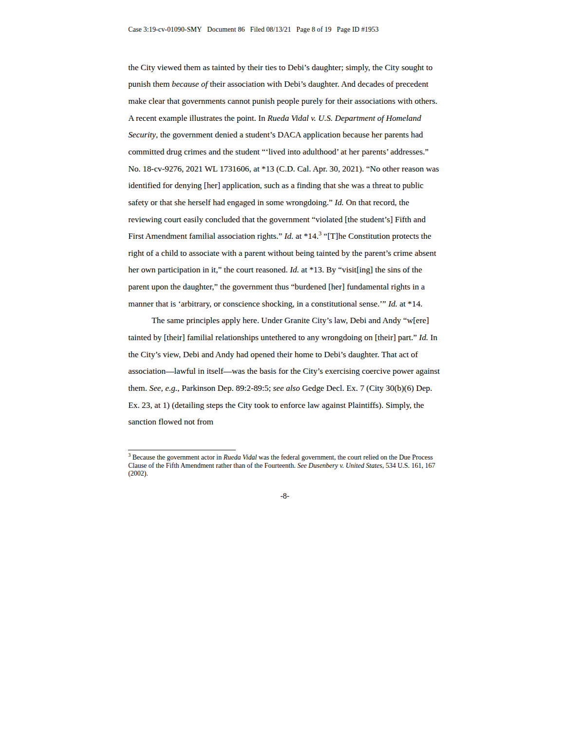Case 3:19-cv-01090-SMY Document 86 Filed 08/13/21 Page 8 of 19 Page ID #1953
the City viewed them as tainted by their ties to Debi’s daughter; simply, the City sought to punish them because of their association with Debi’s daughter. And decades of precedent make clear that governments cannot punish people purely for their associations with others. A recent example illustrates the point. In Rueda Vidal v. U.S. Department of Homeland Security, the government denied a student’s DACA application because her parents had committed drug crimes and the student “‘lived into adulthood’ at her parents’ addresses.” No. 18-cv-9276, 2021 WL 1731606, at *13 (C.D. Cal. Apr. 30, 2021). “No other reason was identified for denying [her] application, such as a finding that she was a threat to public safety or that she herself had engaged in some wrongdoing.” Id. On that record, the reviewing court easily concluded that the government “violated [the student’s] Fifth and First Amendment familial association rights.” Id. at *14.3 “[T]he Constitution protects the right of a child to associate with a parent without being tainted by the parent’s crime absent her own participation in it,” the court reasoned. Id. at *13. By “visit[ing] the sins of the parent upon the daughter,” the government thus “burdened [her] fundamental rights in a manner that is ‘arbitrary, or conscience shocking, in a constitutional sense.’” Id. at *14.
The same principles apply here. Under Granite City’s law, Debi and Andy “w[ere] tainted by [their] familial relationships untethered to any wrongdoing on [their] part.” Id. In the City’s view, Debi and Andy had opened their home to Debi’s daughter. That act of association—lawful in itself—was the basis for the City’s exercising coercive power against them. See, e.g., Parkinson Dep. 89:2-89:5; see also Gedge Decl. Ex. 7 (City 30(b)(6) Dep. Ex. 23, at 1) (detailing steps the City took to enforce law against Plaintiffs). Simply, the sanction flowed not from
3 Because the government actor in Rueda Vidal was the federal government, the court relied on the Due Process Clause of the Fifth Amendment rather than of the Fourteenth. See Dusenbery v. United States, 534 U.S. 161, 167 (2002).
-8-